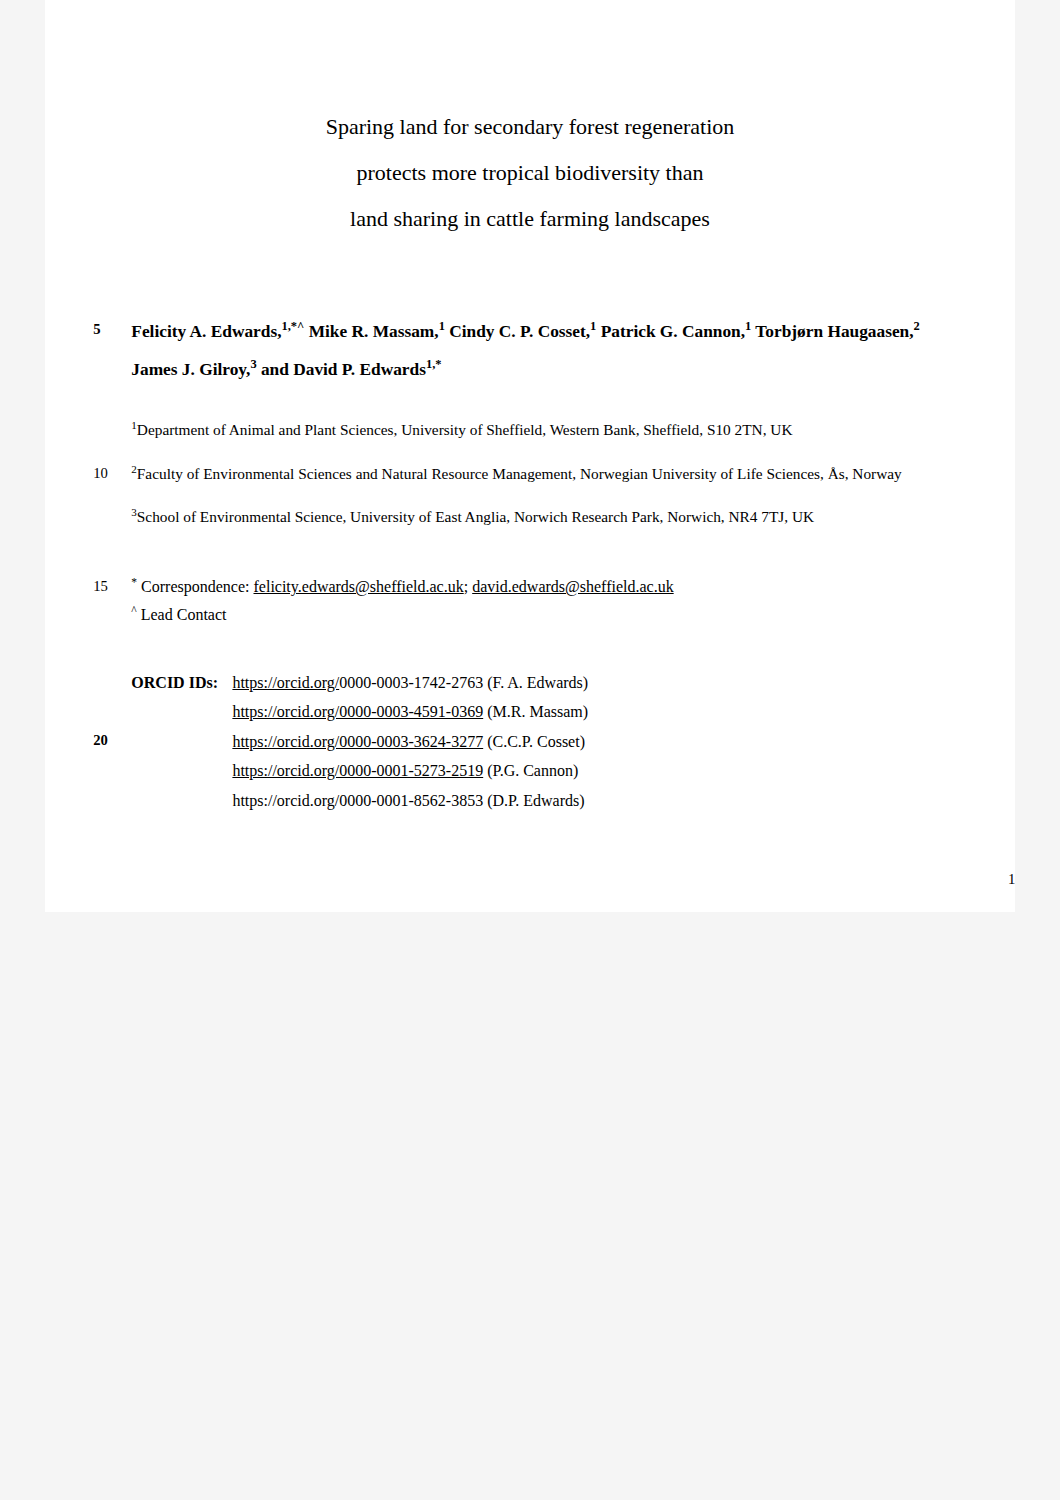Sparing land for secondary forest regeneration
protects more tropical biodiversity than
land sharing in cattle farming landscapes
5 Felicity A. Edwards,1,*^ Mike R. Massam,1 Cindy C. P. Cosset,1 Patrick G. Cannon,1 Torbjørn Haugaasen,2 James J. Gilroy,3 and David P. Edwards1,*
1Department of Animal and Plant Sciences, University of Sheffield, Western Bank, Sheffield, S10 2TN, UK
102Faculty of Environmental Sciences and Natural Resource Management, Norwegian University of Life Sciences, Ås, Norway
3School of Environmental Science, University of East Anglia, Norwich Research Park, Norwich, NR4 7TJ, UK
15* Correspondence: felicity.edwards@sheffield.ac.uk; david.edwards@sheffield.ac.uk
^ Lead Contact
| ORCID IDs: | https://orcid.org/ 0000-0003-1742-2763 (F. A. Edwards) |
| | https://orcid.org/0000-0003-4591-0369 (M.R. Massam) |
| 20 | https://orcid.org/0000-0003-3624-3277 (C.C.P. Cosset) |
| | https://orcid.org/0000-0001-5273-2519 (P.G. Cannon) |
| | https://orcid.org/0000-0001-8562-3853 (D.P. Edwards) |
1